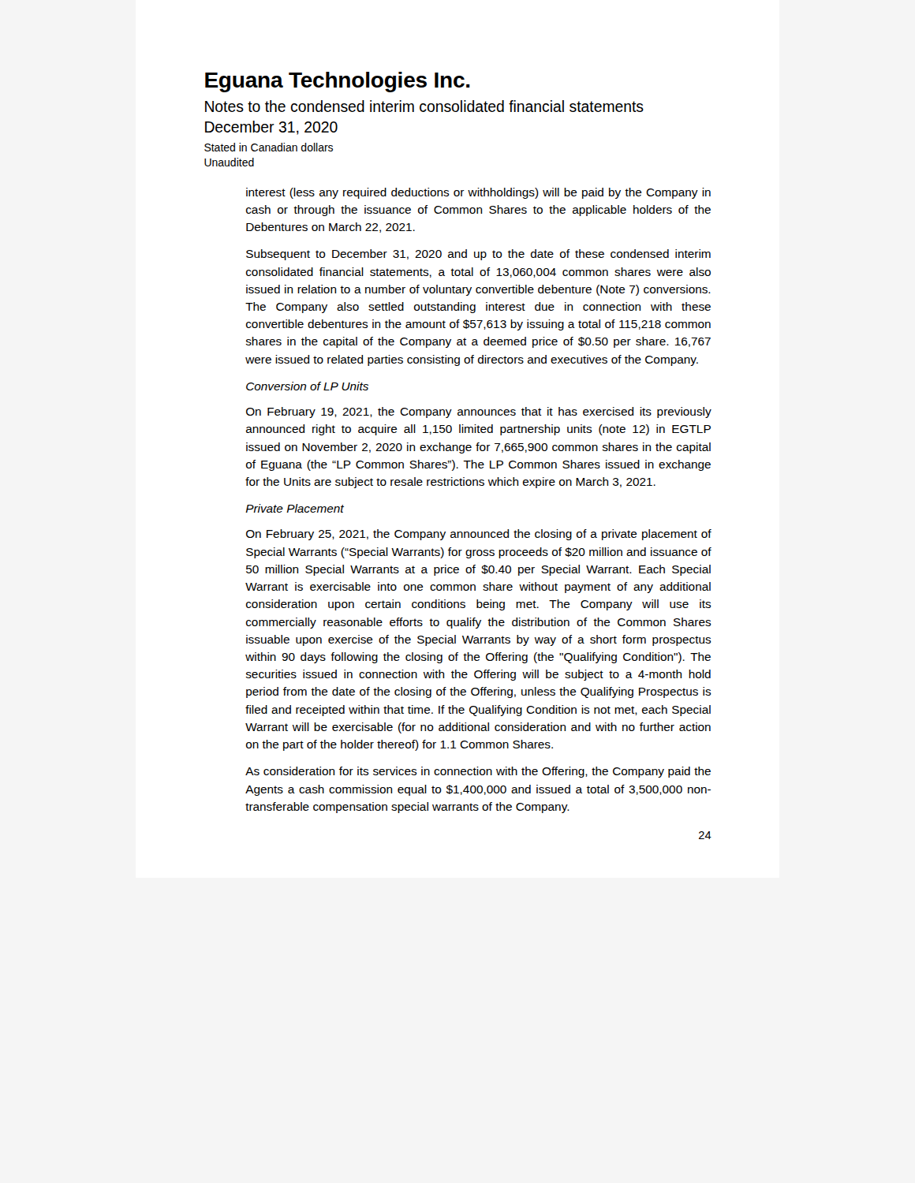Eguana Technologies Inc.
Notes to the condensed interim consolidated financial statements
December 31, 2020
Stated in Canadian dollars
Unaudited
interest (less any required deductions or withholdings) will be paid by the Company in cash or through the issuance of Common Shares to the applicable holders of the Debentures on March 22, 2021.
Subsequent to December 31, 2020 and up to the date of these condensed interim consolidated financial statements, a total of 13,060,004 common shares were also issued in relation to a number of voluntary convertible debenture (Note 7) conversions. The Company also settled outstanding interest due in connection with these convertible debentures in the amount of $57,613 by issuing a total of 115,218 common shares in the capital of the Company at a deemed price of $0.50 per share. 16,767 were issued to related parties consisting of directors and executives of the Company.
Conversion of LP Units
On February 19, 2021, the Company announces that it has exercised its previously announced right to acquire all 1,150 limited partnership units (note 12) in EGTLP issued on November 2, 2020 in exchange for 7,665,900 common shares in the capital of Eguana (the “LP Common Shares”). The LP Common Shares issued in exchange for the Units are subject to resale restrictions which expire on March 3, 2021.
Private Placement
On February 25, 2021, the Company announced the closing of a private placement of Special Warrants (“Special Warrants) for gross proceeds of $20 million and issuance of 50 million Special Warrants at a price of $0.40 per Special Warrant. Each Special Warrant is exercisable into one common share without payment of any additional consideration upon certain conditions being met. The Company will use its commercially reasonable efforts to qualify the distribution of the Common Shares issuable upon exercise of the Special Warrants by way of a short form prospectus within 90 days following the closing of the Offering (the "Qualifying Condition"). The securities issued in connection with the Offering will be subject to a 4-month hold period from the date of the closing of the Offering, unless the Qualifying Prospectus is filed and receipted within that time. If the Qualifying Condition is not met, each Special Warrant will be exercisable (for no additional consideration and with no further action on the part of the holder thereof) for 1.1 Common Shares.
As consideration for its services in connection with the Offering, the Company paid the Agents a cash commission equal to $1,400,000 and issued a total of 3,500,000 non-transferable compensation special warrants of the Company.
24